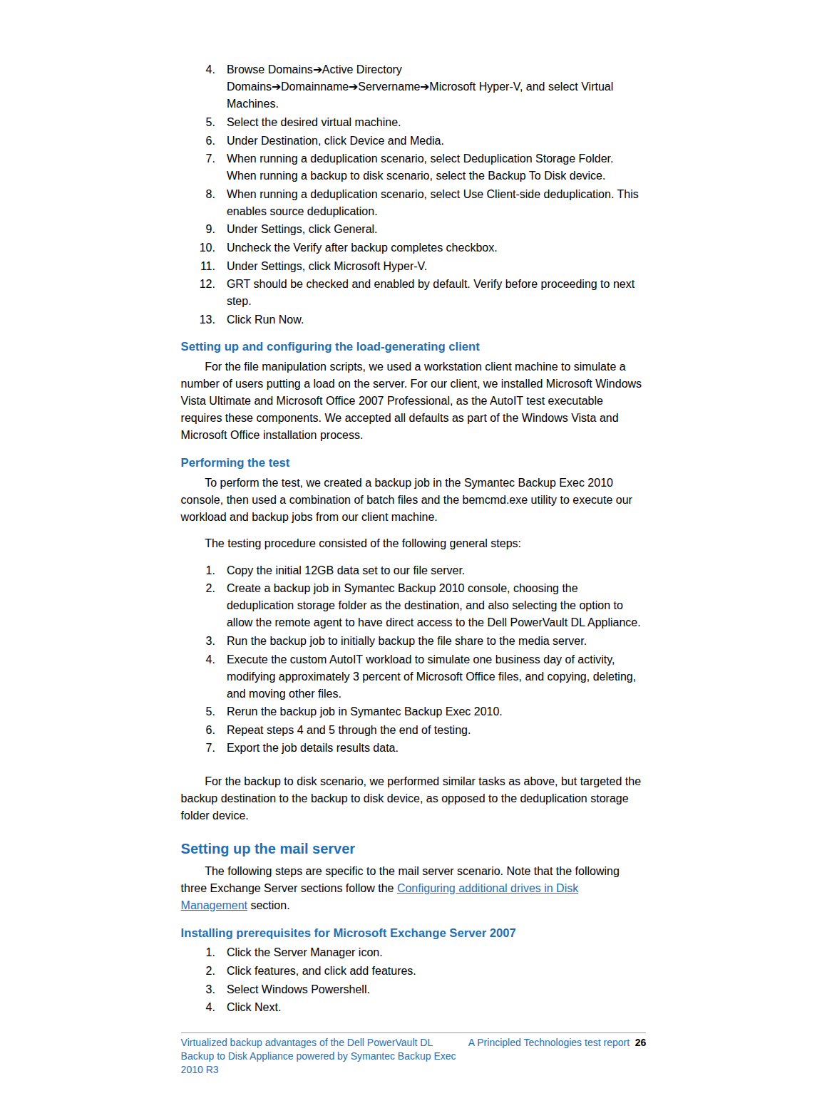Browse Domains➔Active Directory Domains➔Domainname➔Servername➔Microsoft Hyper-V, and select Virtual Machines.
Select the desired virtual machine.
Under Destination, click Device and Media.
When running a deduplication scenario, select Deduplication Storage Folder. When running a backup to disk scenario, select the Backup To Disk device.
When running a deduplication scenario, select Use Client-side deduplication. This enables source deduplication.
Under Settings, click General.
Uncheck the Verify after backup completes checkbox.
Under Settings, click Microsoft Hyper-V.
GRT should be checked and enabled by default. Verify before proceeding to next step.
Click Run Now.
Setting up and configuring the load-generating client
For the file manipulation scripts, we used a workstation client machine to simulate a number of users putting a load on the server. For our client, we installed Microsoft Windows Vista Ultimate and Microsoft Office 2007 Professional, as the AutoIT test executable requires these components. We accepted all defaults as part of the Windows Vista and Microsoft Office installation process.
Performing the test
To perform the test, we created a backup job in the Symantec Backup Exec 2010 console, then used a combination of batch files and the bemcmd.exe utility to execute our workload and backup jobs from our client machine.
The testing procedure consisted of the following general steps:
Copy the initial 12GB data set to our file server.
Create a backup job in Symantec Backup 2010 console, choosing the deduplication storage folder as the destination, and also selecting the option to allow the remote agent to have direct access to the Dell PowerVault DL Appliance.
Run the backup job to initially backup the file share to the media server.
Execute the custom AutoIT workload to simulate one business day of activity, modifying approximately 3 percent of Microsoft Office files, and copying, deleting, and moving other files.
Rerun the backup job in Symantec Backup Exec 2010.
Repeat steps 4 and 5 through the end of testing.
Export the job details results data.
For the backup to disk scenario, we performed similar tasks as above, but targeted the backup destination to the backup to disk device, as opposed to the deduplication storage folder device.
Setting up the mail server
The following steps are specific to the mail server scenario. Note that the following three Exchange Server sections follow the Configuring additional drives in Disk Management section.
Installing prerequisites for Microsoft Exchange Server 2007
Click the Server Manager icon.
Click features, and click add features.
Select Windows Powershell.
Click Next.
Virtualized backup advantages of the Dell PowerVault DL
Backup to Disk Appliance powered by Symantec Backup Exec
2010 R3
A Principled Technologies test report 26